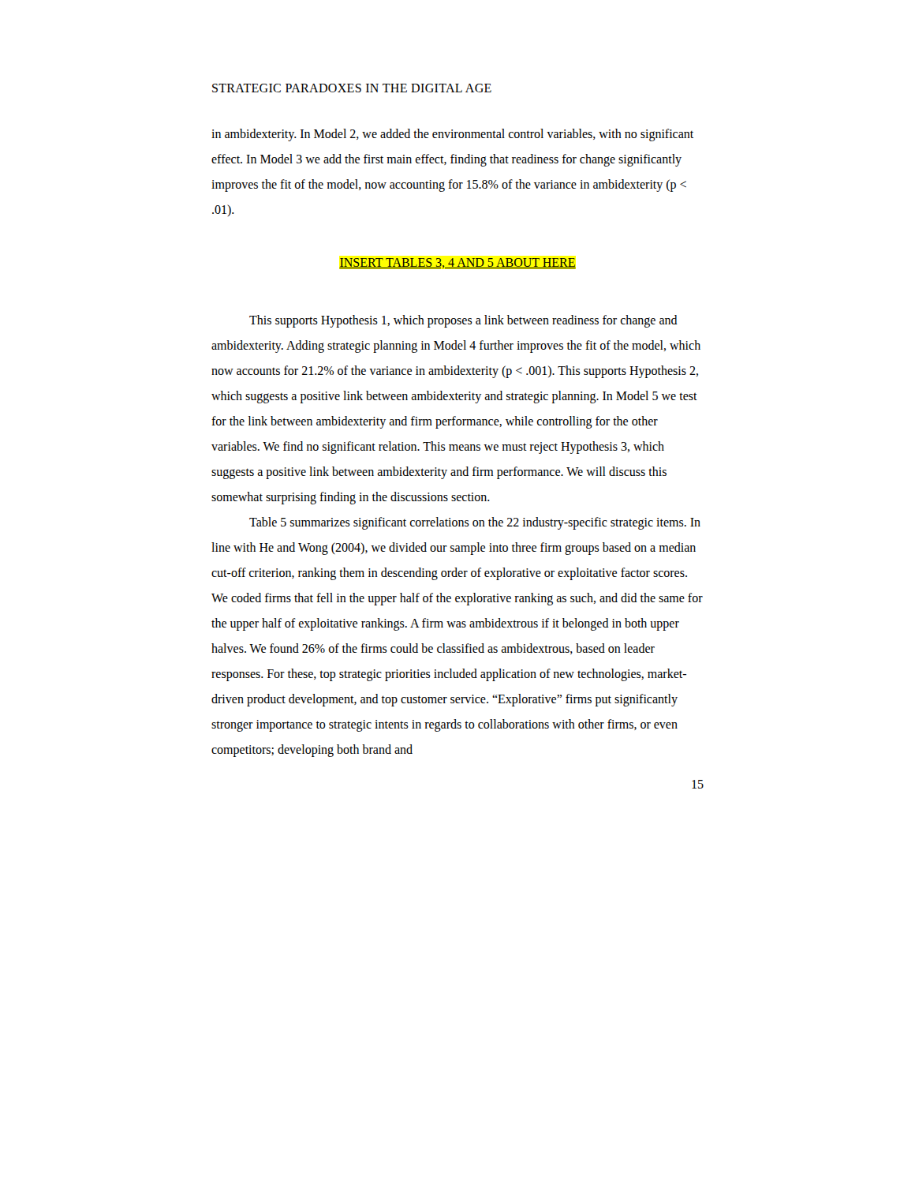STRATEGIC PARADOXES IN THE DIGITAL AGE
in ambidexterity. In Model 2, we added the environmental control variables, with no significant effect. In Model 3 we add the first main effect, finding that readiness for change significantly improves the fit of the model, now accounting for 15.8% of the variance in ambidexterity (p < .01).
INSERT TABLES 3, 4 AND 5 ABOUT HERE
This supports Hypothesis 1, which proposes a link between readiness for change and ambidexterity. Adding strategic planning in Model 4 further improves the fit of the model, which now accounts for 21.2% of the variance in ambidexterity (p < .001). This supports Hypothesis 2, which suggests a positive link between ambidexterity and strategic planning. In Model 5 we test for the link between ambidexterity and firm performance, while controlling for the other variables. We find no significant relation. This means we must reject Hypothesis 3, which suggests a positive link between ambidexterity and firm performance. We will discuss this somewhat surprising finding in the discussions section.
Table 5 summarizes significant correlations on the 22 industry-specific strategic items. In line with He and Wong (2004), we divided our sample into three firm groups based on a median cut-off criterion, ranking them in descending order of explorative or exploitative factor scores. We coded firms that fell in the upper half of the explorative ranking as such, and did the same for the upper half of exploitative rankings. A firm was ambidextrous if it belonged in both upper halves. We found 26% of the firms could be classified as ambidextrous, based on leader responses. For these, top strategic priorities included application of new technologies, market-driven product development, and top customer service. “Explorative” firms put significantly stronger importance to strategic intents in regards to collaborations with other firms, or even competitors; developing both brand and
15